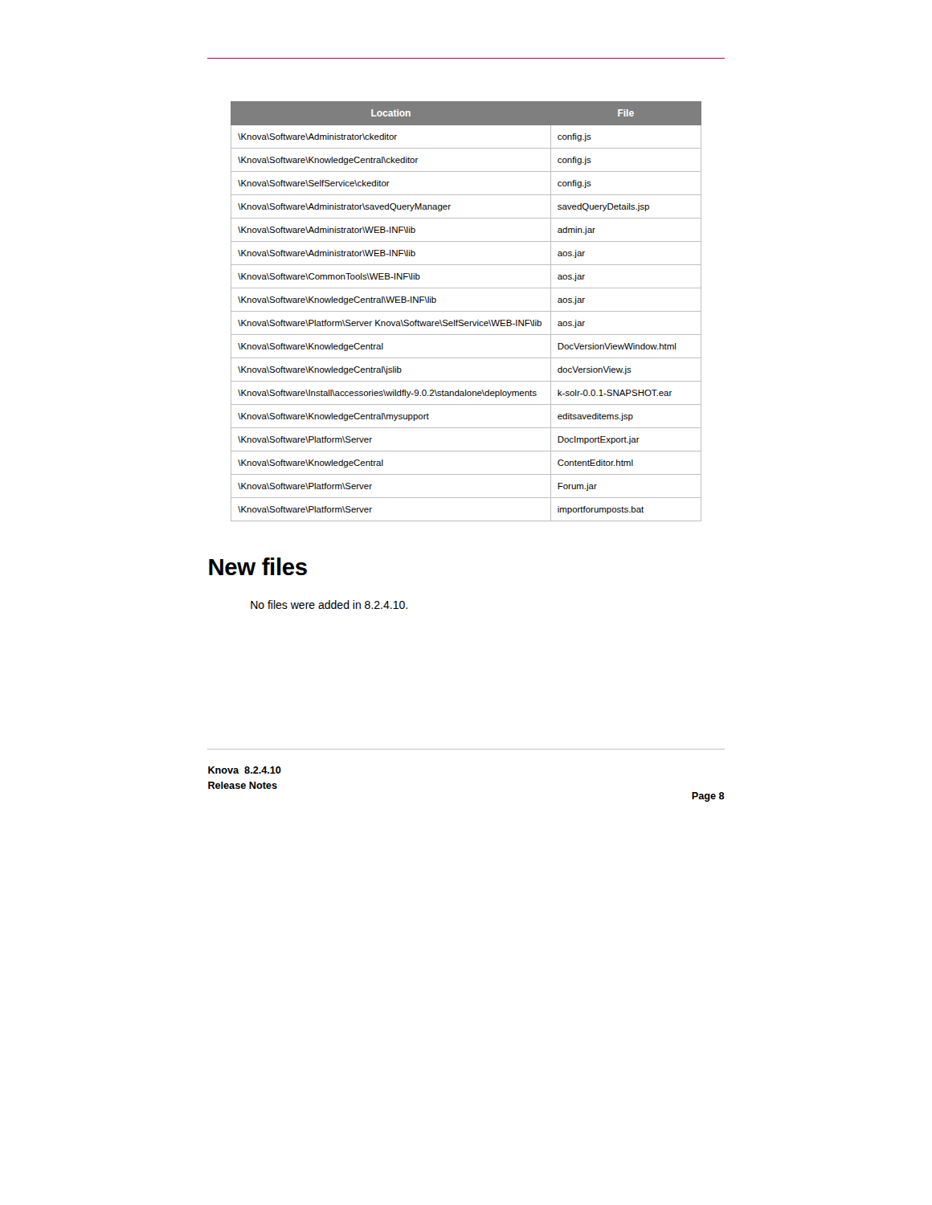| Location | File |
| --- | --- |
| \Knova\Software\Administrator\ckeditor | config.js |
| \Knova\Software\KnowledgeCentral\ckeditor | config.js |
| \Knova\Software\SelfService\ckeditor | config.js |
| \Knova\Software\Administrator\savedQueryManager | savedQueryDetails.jsp |
| \Knova\Software\Administrator\WEB-INF\lib | admin.jar |
| \Knova\Software\Administrator\WEB-INF\lib | aos.jar |
| \Knova\Software\CommonTools\WEB-INF\lib | aos.jar |
| \Knova\Software\KnowledgeCentral\WEB-INF\lib | aos.jar |
| \Knova\Software\Platform\Server Knova\Software\SelfService\WEB-INF\lib | aos.jar |
| \Knova\Software\KnowledgeCentral | DocVersionViewWindow.html |
| \Knova\Software\KnowledgeCentral\jslib | docVersionView.js |
| \Knova\Software\Install\accessories\wildfly-9.0.2\standalone\deployments | k-solr-0.0.1-SNAPSHOT.ear |
| \Knova\Software\KnowledgeCentral\mysupport | editsaveditems.jsp |
| \Knova\Software\Platform\Server | DocImportExport.jar |
| \Knova\Software\KnowledgeCentral | ContentEditor.html |
| \Knova\Software\Platform\Server | Forum.jar |
| \Knova\Software\Platform\Server | importforumposts.bat |
New files
No files were added in 8.2.4.10.
Knova 8.2.4.10
Release Notes
Page 8